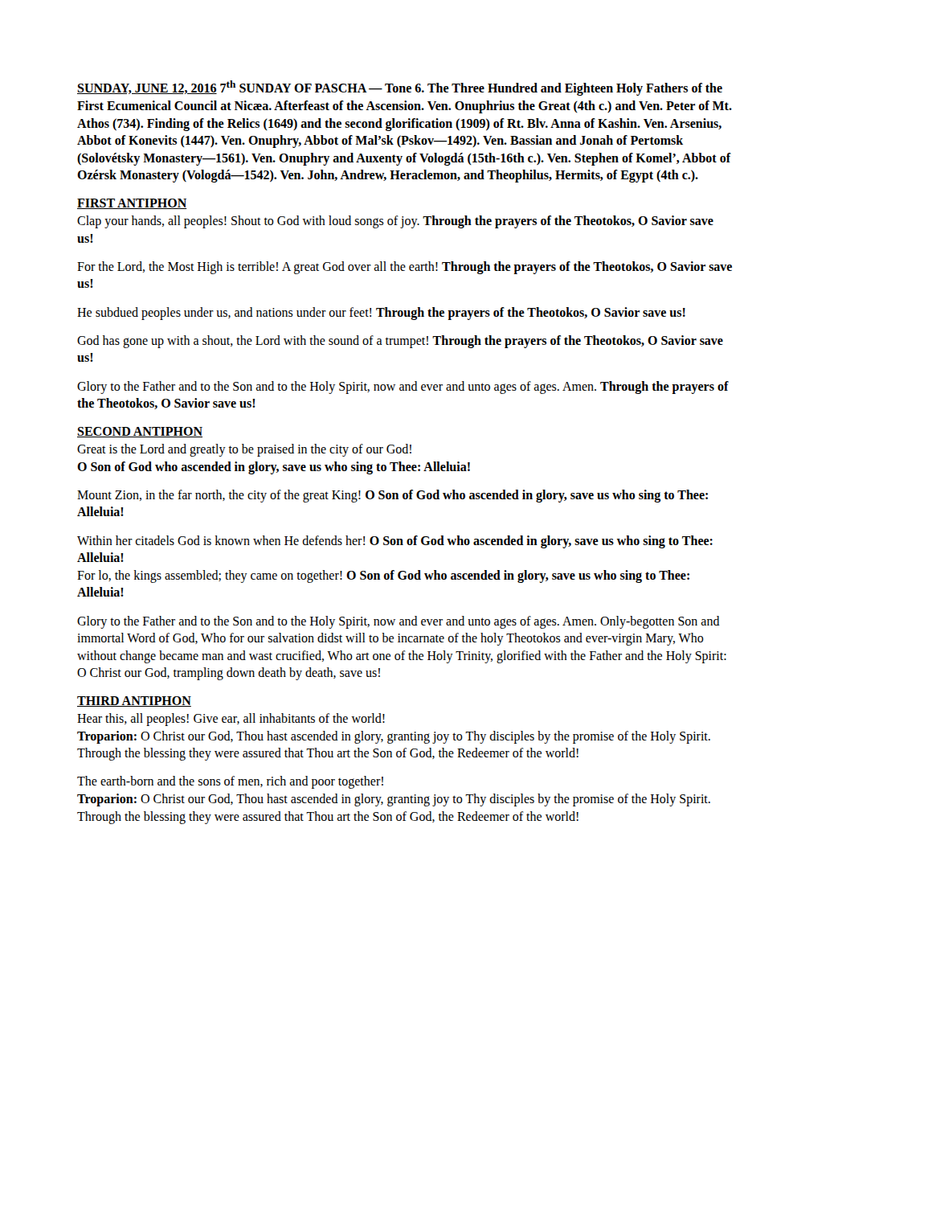SUNDAY, JUNE 12, 2016 7th SUNDAY OF PASCHA — Tone 6. The Three Hundred and Eighteen Holy Fathers of the First Ecumenical Council at Nicæa. Afterfeast of the Ascension. Ven. Onuphrius the Great (4th c.) and Ven. Peter of Mt. Athos (734). Finding of the Relics (1649) and the second glorification (1909) of Rt. Blv. Anna of Kashin. Ven. Arsenius, Abbot of Konevits (1447). Ven. Onuphry, Abbot of Mal’sk (Pskov—1492). Ven. Bassian and Jonah of Pertomsk (Solovétsky Monastery—1561). Ven. Onuphry and Auxenty of Vologdá (15th-16th c.). Ven. Stephen of Komel’, Abbot of Ozérsk Monastery (Vologdá—1542). Ven. John, Andrew, Heraclemon, and Theophilus, Hermits, of Egypt (4th c.).
FIRST ANTIPHON
Clap your hands, all peoples! Shout to God with loud songs of joy. Through the prayers of the Theotokos, O Savior save us!
For the Lord, the Most High is terrible! A great God over all the earth! Through the prayers of the Theotokos, O Savior save us!
He subdued peoples under us, and nations under our feet! Through the prayers of the Theotokos, O Savior save us!
God has gone up with a shout, the Lord with the sound of a trumpet! Through the prayers of the Theotokos, O Savior save us!
Glory to the Father and to the Son and to the Holy Spirit, now and ever and unto ages of ages. Amen. Through the prayers of the Theotokos, O Savior save us!
SECOND ANTIPHON
Great is the Lord and greatly to be praised in the city of our God!
O Son of God who ascended in glory, save us who sing to Thee: Alleluia!
Mount Zion, in the far north, the city of the great King! O Son of God who ascended in glory, save us who sing to Thee: Alleluia!
Within her citadels God is known when He defends her! O Son of God who ascended in glory, save us who sing to Thee: Alleluia!
For lo, the kings assembled; they came on together! O Son of God who ascended in glory, save us who sing to Thee: Alleluia!
Glory to the Father and to the Son and to the Holy Spirit, now and ever and unto ages of ages. Amen. Only-begotten Son and immortal Word of God, Who for our salvation didst will to be incarnate of the holy Theotokos and ever-virgin Mary, Who without change became man and wast crucified, Who art one of the Holy Trinity, glorified with the Father and the Holy Spirit: O Christ our God, trampling down death by death, save us!
THIRD ANTIPHON
Hear this, all peoples! Give ear, all inhabitants of the world!
Troparion: O Christ our God, Thou hast ascended in glory, granting joy to Thy disciples by the promise of the Holy Spirit. Through the blessing they were assured that Thou art the Son of God, the Redeemer of the world!
The earth-born and the sons of men, rich and poor together!
Troparion: O Christ our God, Thou hast ascended in glory, granting joy to Thy disciples by the promise of the Holy Spirit. Through the blessing they were assured that Thou art the Son of God, the Redeemer of the world!